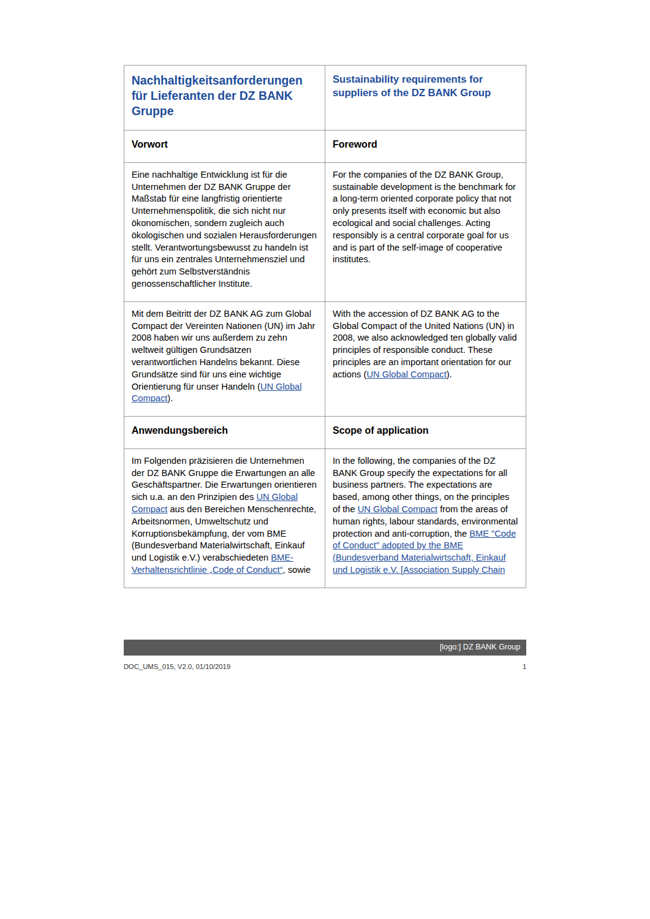| Nachhaltigkeitsanforderungen für Lieferanten der DZ BANK Gruppe | Sustainability requirements for suppliers of the DZ BANK Group |
| Vorwort | Foreword |
| Eine nachhaltige Entwicklung ist für die Unternehmen der DZ BANK Gruppe der Maßstab für eine langfristig orientierte Unternehmenspolitik, die sich nicht nur ökonomischen, sondern zugleich auch ökologischen und sozialen Herausforderungen stellt. Verantwortungsbewusst zu handeln ist für uns ein zentrales Unternehmensziel und gehört zum Selbstverständnis genossenschaftlicher Institute. | For the companies of the DZ BANK Group, sustainable development is the benchmark for a long-term oriented corporate policy that not only presents itself with economic but also ecological and social challenges. Acting responsibly is a central corporate goal for us and is part of the self-image of cooperative institutes. |
| Mit dem Beitritt der DZ BANK AG zum Global Compact der Vereinten Nationen (UN) im Jahr 2008 haben wir uns außerdem zu zehn weltweit gültigen Grundsätzen verantwortlichen Handelns bekannt. Diese Grundsätze sind für uns eine wichtige Orientierung für unser Handeln ( UN Global Compact ). | With the accession of DZ BANK AG to the Global Compact of the United Nations (UN) in 2008, we also acknowledged ten globally valid principles of responsible conduct. These principles are an important orientation for our actions ( UN Global Compact ). |
| Anwendungsbereich | Scope of application |
| Im Folgenden präzisieren die Unternehmen der DZ BANK Gruppe die Erwartungen an alle Geschäftspartner. Die Erwartungen orientieren sich u.a. an den Prinzipien des UN Global Compact aus den Bereichen Menschenrechte, Arbeitsnormen, Umweltschutz und Korruptionsbekämpfung, der vom BME (Bundesverband Materialwirtschaft, Einkauf und Logistik e.V.) verabschiedeten BME-Verhaltensrichtlinie „Code of Conduct“ , sowie | In the following, the companies of the DZ BANK Group specify the expectations for all business partners. The expectations are based, among other things, on the principles of the UN Global Compact from the areas of human rights, labour standards, environmental protection and anti-corruption, the BME "Code of Conduct" adopted by the BME (Bundesverband Materialwirtschaft, Einkauf und Logistik e.V. [Association Supply Chain |
[logo:] DZ BANK Group
DOC_UMS_015, V2.0, 01/10/2019 1